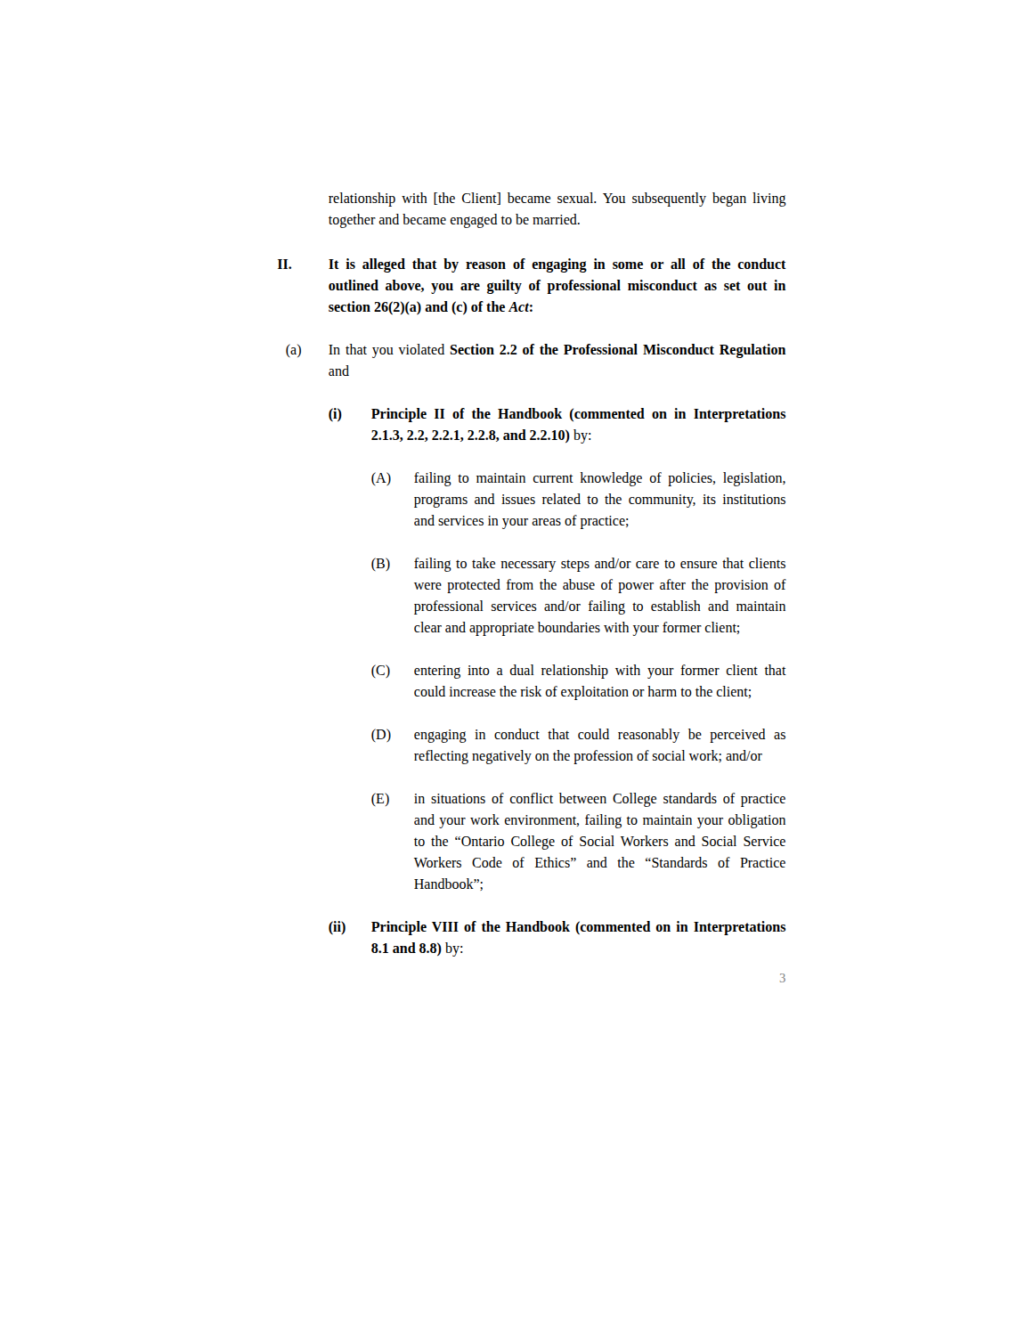relationship with [the Client] became sexual. You subsequently began living together and became engaged to be married.
II.
It is alleged that by reason of engaging in some or all of the conduct outlined above, you are guilty of professional misconduct as set out in section 26(2)(a) and (c) of the Act:
(a)
In that you violated Section 2.2 of the Professional Misconduct Regulation and
(i)
Principle II of the Handbook (commented on in Interpretations 2.1.3, 2.2, 2.2.1, 2.2.8, and 2.2.10) by:
(A)
failing to maintain current knowledge of policies, legislation, programs and issues related to the community, its institutions and services in your areas of practice;
(B)
failing to take necessary steps and/or care to ensure that clients were protected from the abuse of power after the provision of professional services and/or failing to establish and maintain clear and appropriate boundaries with your former client;
(C)
entering into a dual relationship with your former client that could increase the risk of exploitation or harm to the client;
(D)
engaging in conduct that could reasonably be perceived as reflecting negatively on the profession of social work; and/or
(E)
in situations of conflict between College standards of practice and your work environment, failing to maintain your obligation to the “Ontario College of Social Workers and Social Service Workers Code of Ethics” and the “Standards of Practice Handbook”;
(ii)
Principle VIII of the Handbook (commented on in Interpretations 8.1 and 8.8) by:
3